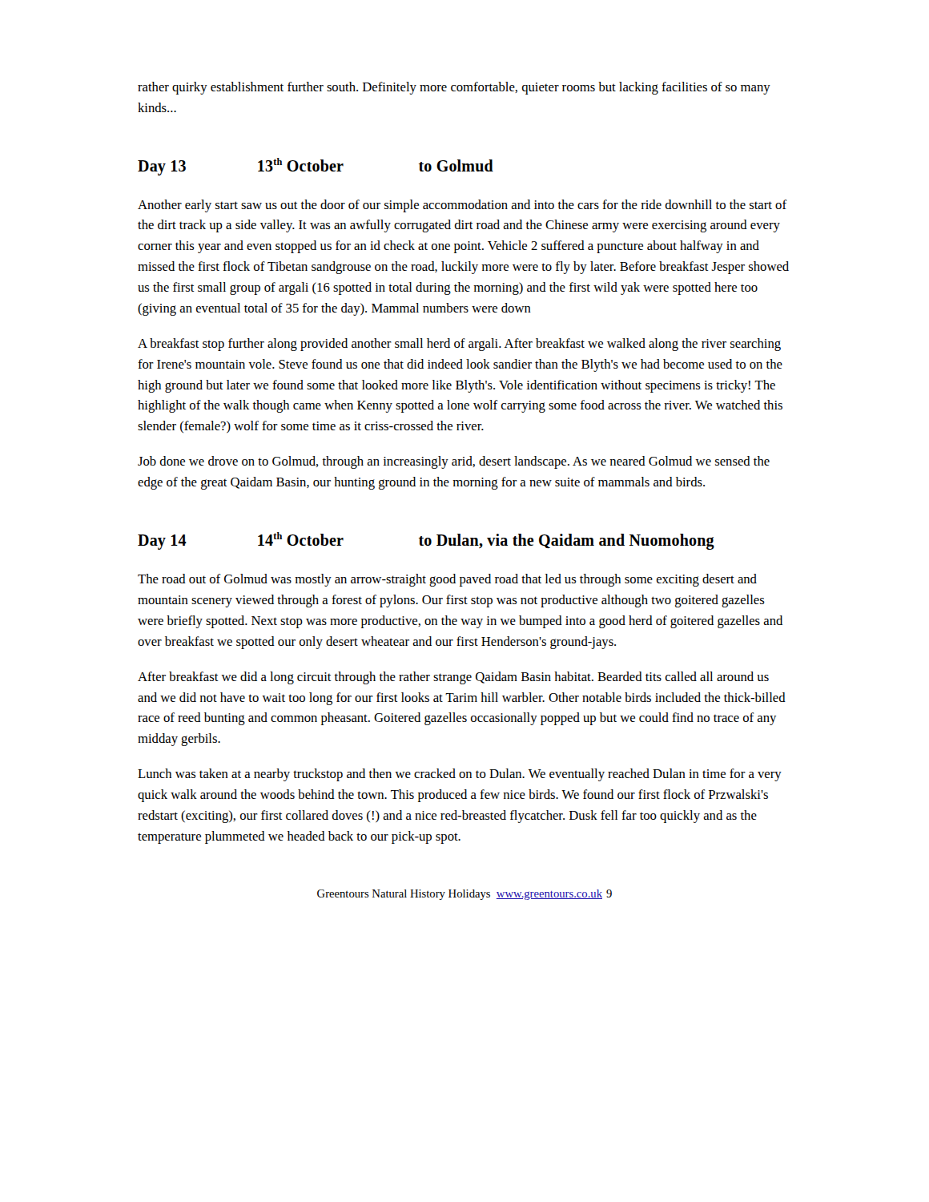rather quirky establishment further south. Definitely more comfortable, quieter rooms but lacking facilities of so many kinds...
Day 1313th Octoberto Golmud
Another early start saw us out the door of our simple accommodation and into the cars for the ride downhill to the start of the dirt track up a side valley. It was an awfully corrugated dirt road and the Chinese army were exercising around every corner this year and even stopped us for an id check at one point. Vehicle 2 suffered a puncture about halfway in and missed the first flock of Tibetan sandgrouse on the road, luckily more were to fly by later. Before breakfast Jesper showed us the first small group of argali (16 spotted in total during the morning) and the first wild yak were spotted here too (giving an eventual total of 35 for the day). Mammal numbers were down
A breakfast stop further along provided another small herd of argali. After breakfast we walked along the river searching for Irene's mountain vole. Steve found us one that did indeed look sandier than the Blyth's we had become used to on the high ground but later we found some that looked more like Blyth's. Vole identification without specimens is tricky! The highlight of the walk though came when Kenny spotted a lone wolf carrying some food across the river. We watched this slender (female?) wolf for some time as it criss-crossed the river.
Job done we drove on to Golmud, through an increasingly arid, desert landscape. As we neared Golmud we sensed the edge of the great Qaidam Basin, our hunting ground in the morning for a new suite of mammals and birds.
Day 1414th Octoberto Dulan, via the Qaidam and Nuomohong
The road out of Golmud was mostly an arrow-straight good paved road that led us through some exciting desert and mountain scenery viewed through a forest of pylons. Our first stop was not productive although two goitered gazelles were briefly spotted. Next stop was more productive, on the way in we bumped into a good herd of goitered gazelles and over breakfast we spotted our only desert wheatear and our first Henderson's ground-jays.
After breakfast we did a long circuit through the rather strange Qaidam Basin habitat. Bearded tits called all around us and we did not have to wait too long for our first looks at Tarim hill warbler. Other notable birds included the thick-billed race of reed bunting and common pheasant. Goitered gazelles occasionally popped up but we could find no trace of any midday gerbils.
Lunch was taken at a nearby truckstop and then we cracked on to Dulan. We eventually reached Dulan in time for a very quick walk around the woods behind the town. This produced a few nice birds. We found our first flock of Przwalski's redstart (exciting), our first collared doves (!) and a nice red-breasted flycatcher. Dusk fell far too quickly and as the temperature plummeted we headed back to our pick-up spot.
Greentours Natural History Holidays www.greentours.co.uk 9